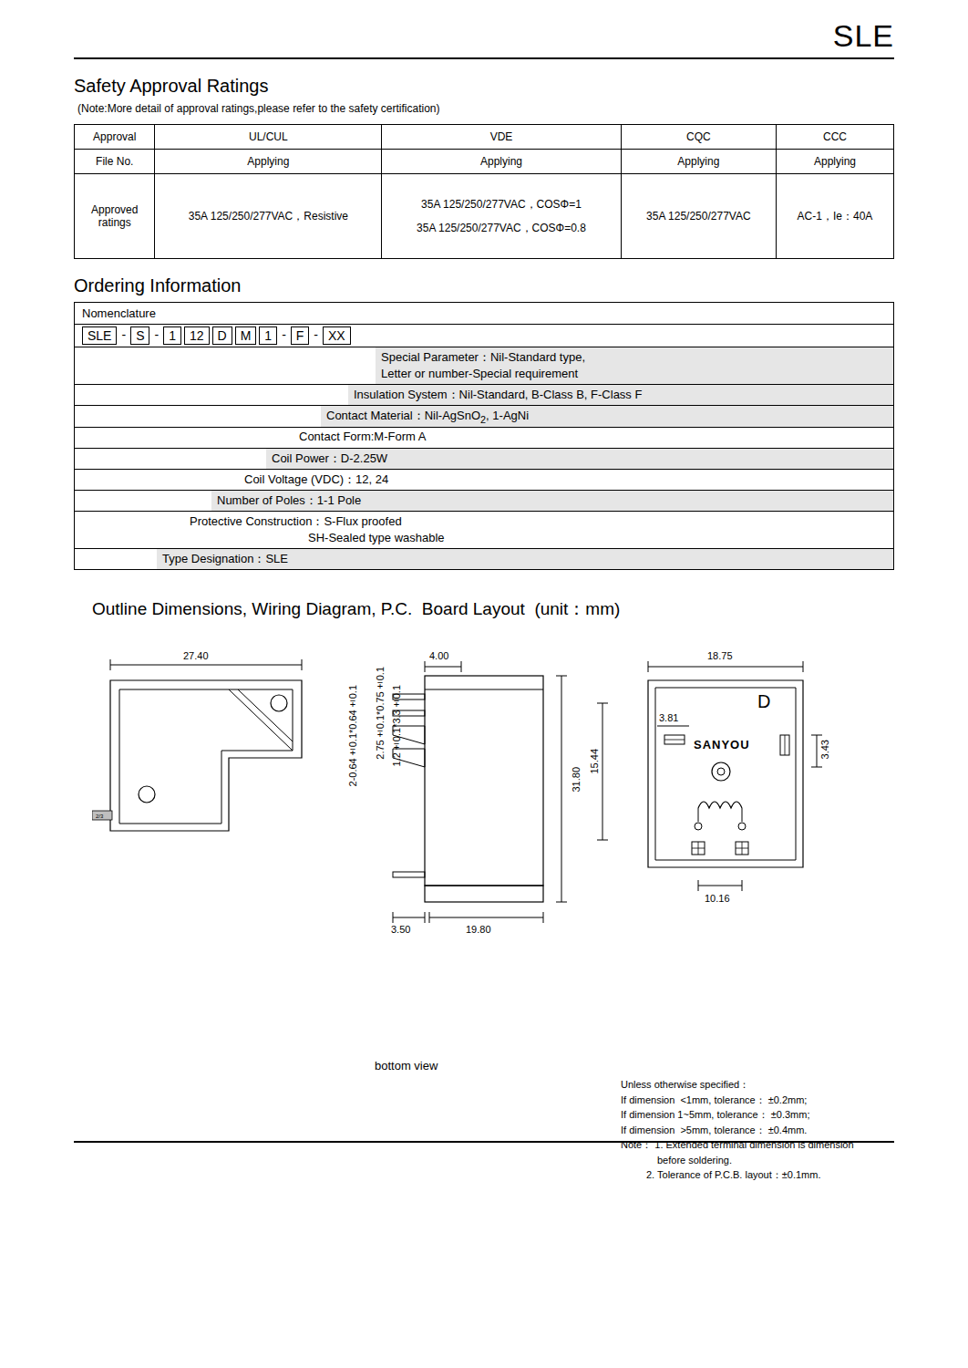SLE
Safety Approval Ratings
(Note:More detail of approval ratings,please refer to the safety certification)
| Approval | UL/CUL | VDE | CQC | CCC |
| --- | --- | --- | --- | --- |
| File No. | Applying | Applying | Applying | Applying |
| Approved ratings | 35A 125/250/277VAC，Resistive | 35A 125/250/277VAC，COSΦ=1 35A 125/250/277VAC，COSΦ=0.8 | 35A 125/250/277VAC | AC-1，Ie：40A |
Ordering Information
Nomenclature
SLE-S-112 DM 1-F-XX
Special Parameter：Nil-Standard type,
Letter or number-Special requirement
Insulation System：Nil-Standard, B-Class B, F-Class F
Contact Material：Nil-AgSnO2, 1-AgNi
Contact Form:M-Form A
Coil Power：D-2.25W
Coil Voltage (VDC)：12, 24
Number of Poles：1-1 Pole
Protective Construction：S-Flux proofed
SH-Sealed type washable
Type Designation：SLE
Outline Dimensions, Wiring Diagram, P.C. Board Layout (unit：mm)
27.40 2/3 4.00 3.50 19.80
2-0.64±0.1*0.64±0.1
2.75±0.1*0.75±0.1
1.2±0.1*3.3±0.1
31.80
18.75 D 3.81 SANYOU 10.16
15.44
3.43
bottom view
Unless otherwise specified：
If dimension <1mm, tolerance： ±0.2mm;
If dimension 1~5mm, tolerance： ±0.3mm;
If dimension >5mm, tolerance： ±0.4mm.
Note： 1. Extended terminal dimension is dimension
before soldering.
2. Tolerance of P.C.B. layout：±0.1mm.